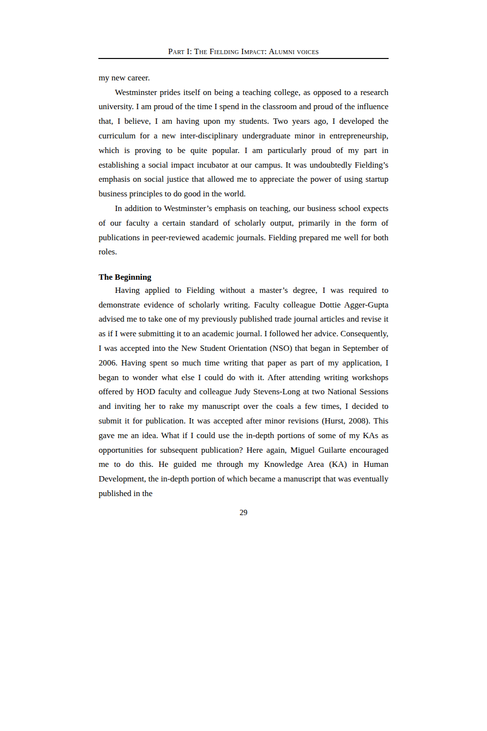Part I: The Fielding Impact: Alumni voices
my new career.
Westminster prides itself on being a teaching college, as opposed to a research university. I am proud of the time I spend in the classroom and proud of the influence that, I believe, I am having upon my students. Two years ago, I developed the curriculum for a new inter-disciplinary undergraduate minor in entrepreneurship, which is proving to be quite popular. I am particularly proud of my part in establishing a social impact incubator at our campus. It was undoubtedly Fielding’s emphasis on social justice that allowed me to appreciate the power of using startup business principles to do good in the world.
In addition to Westminster’s emphasis on teaching, our business school expects of our faculty a certain standard of scholarly output, primarily in the form of publications in peer-reviewed academic journals. Fielding prepared me well for both roles.
The Beginning
Having applied to Fielding without a master’s degree, I was required to demonstrate evidence of scholarly writing. Faculty colleague Dottie Agger-Gupta advised me to take one of my previously published trade journal articles and revise it as if I were submitting it to an academic journal. I followed her advice. Consequently, I was accepted into the New Student Orientation (NSO) that began in September of 2006. Having spent so much time writing that paper as part of my application, I began to wonder what else I could do with it. After attending writing workshops offered by HOD faculty and colleague Judy Stevens-Long at two National Sessions and inviting her to rake my manuscript over the coals a few times, I decided to submit it for publication. It was accepted after minor revisions (Hurst, 2008). This gave me an idea. What if I could use the in-depth portions of some of my KAs as opportunities for subsequent publication? Here again, Miguel Guilarte encouraged me to do this. He guided me through my Knowledge Area (KA) in Human Development, the in-depth portion of which became a manuscript that was eventually published in the
29